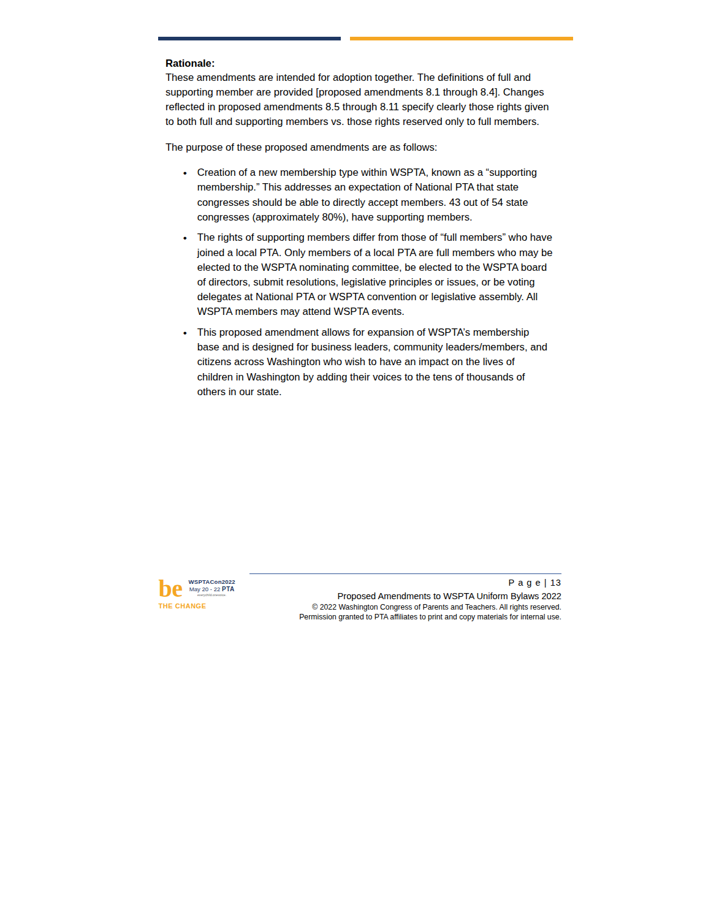Rationale:
These amendments are intended for adoption together. The definitions of full and supporting member are provided [proposed amendments 8.1 through 8.4]. Changes reflected in proposed amendments 8.5 through 8.11 specify clearly those rights given to both full and supporting members vs. those rights reserved only to full members.
The purpose of these proposed amendments are as follows:
Creation of a new membership type within WSPTA, known as a “supporting membership.” This addresses an expectation of National PTA that state congresses should be able to directly accept members. 43 out of 54 state congresses (approximately 80%), have supporting members.
The rights of supporting members differ from those of “full members” who have joined a local PTA. Only members of a local PTA are full members who may be elected to the WSPTA nominating committee, be elected to the WSPTA board of directors, submit resolutions, legislative principles or issues, or be voting delegates at National PTA or WSPTA convention or legislative assembly. All WSPTA members may attend WSPTA events.
This proposed amendment allows for expansion of WSPTA’s membership base and is designed for business leaders, community leaders/members, and citizens across Washington who wish to have an impact on the lives of children in Washington by adding their voices to the tens of thousands of others in our state.
be WSPTACon2022
May 20 - 22 PTAeverychild.onevoice.
THE CHANGE
P a g e | 13
Proposed Amendments to WSPTA Uniform Bylaws 2022
© 2022 Washington Congress of Parents and Teachers. All rights reserved.
Permission granted to PTA affiliates to print and copy materials for internal use.